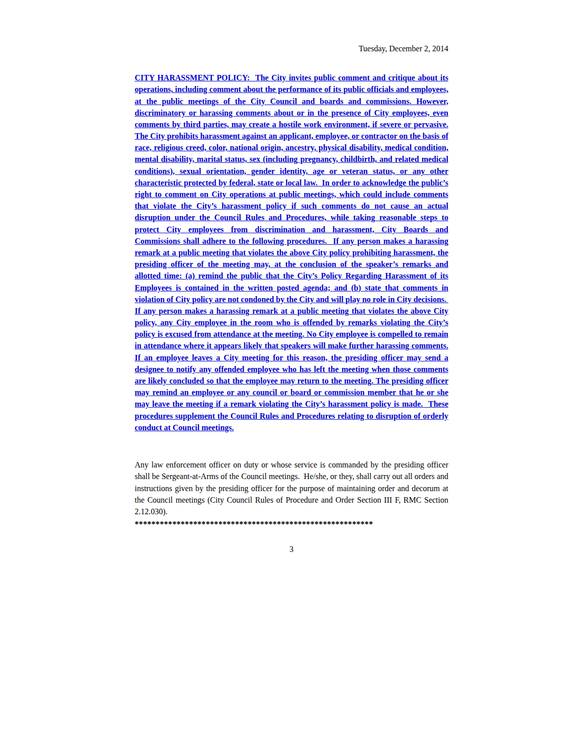Tuesday, December 2, 2014
CITY HARASSMENT POLICY: The City invites public comment and critique about its operations, including comment about the performance of its public officials and employees, at the public meetings of the City Council and boards and commissions. However, discriminatory or harassing comments about or in the presence of City employees, even comments by third parties, may create a hostile work environment, if severe or pervasive. The City prohibits harassment against an applicant, employee, or contractor on the basis of race, religious creed, color, national origin, ancestry, physical disability, medical condition, mental disability, marital status, sex (including pregnancy, childbirth, and related medical conditions), sexual orientation, gender identity, age or veteran status, or any other characteristic protected by federal, state or local law. In order to acknowledge the public’s right to comment on City operations at public meetings, which could include comments that violate the City’s harassment policy if such comments do not cause an actual disruption under the Council Rules and Procedures, while taking reasonable steps to protect City employees from discrimination and harassment, City Boards and Commissions shall adhere to the following procedures. If any person makes a harassing remark at a public meeting that violates the above City policy prohibiting harassment, the presiding officer of the meeting may, at the conclusion of the speaker’s remarks and allotted time: (a) remind the public that the City’s Policy Regarding Harassment of its Employees is contained in the written posted agenda; and (b) state that comments in violation of City policy are not condoned by the City and will play no role in City decisions. If any person makes a harassing remark at a public meeting that violates the above City policy, any City employee in the room who is offended by remarks violating the City’s policy is excused from attendance at the meeting. No City employee is compelled to remain in attendance where it appears likely that speakers will make further harassing comments. If an employee leaves a City meeting for this reason, the presiding officer may send a designee to notify any offended employee who has left the meeting when those comments are likely concluded so that the employee may return to the meeting. The presiding officer may remind an employee or any council or board or commission member that he or she may leave the meeting if a remark violating the City’s harassment policy is made. These procedures supplement the Council Rules and Procedures relating to disruption of orderly conduct at Council meetings.
Any law enforcement officer on duty or whose service is commanded by the presiding officer shall be Sergeant-at-Arms of the Council meetings. He/she, or they, shall carry out all orders and instructions given by the presiding officer for the purpose of maintaining order and decorum at the Council meetings (City Council Rules of Procedure and Order Section III F, RMC Section 2.12.030).
*********************************************************
3